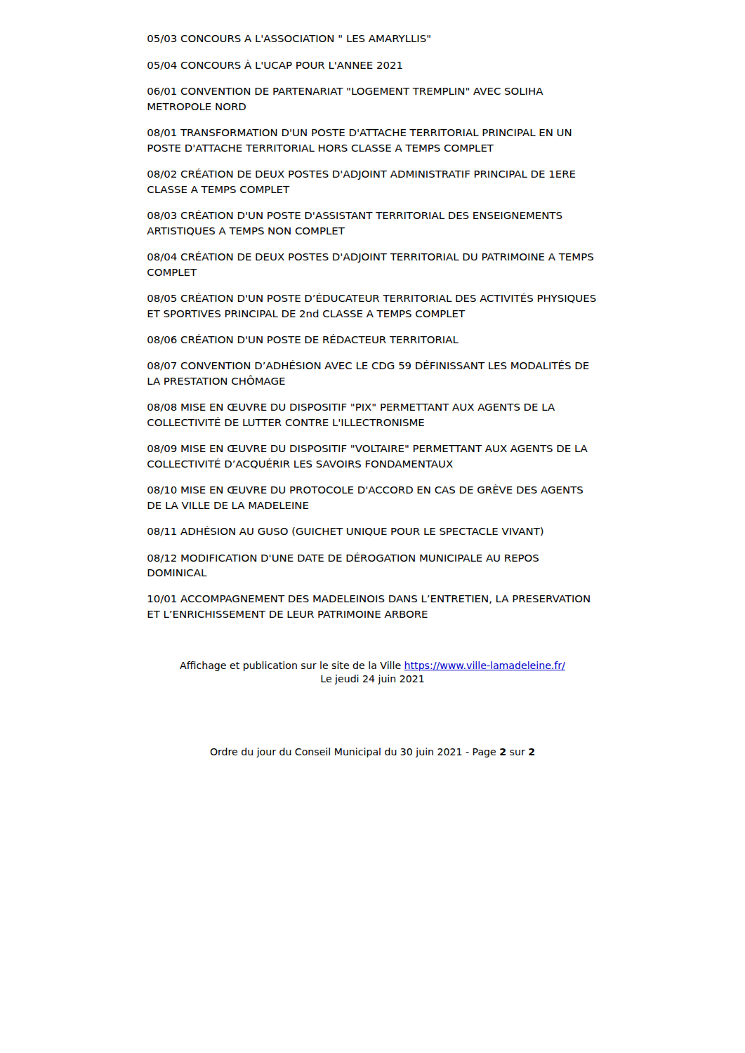05/03 CONCOURS A L'ASSOCIATION " LES AMARYLLIS"
05/04 CONCOURS À L'UCAP POUR L'ANNEE 2021
06/01 CONVENTION DE PARTENARIAT "LOGEMENT TREMPLIN" AVEC SOLIHA METROPOLE NORD
08/01 TRANSFORMATION D'UN POSTE D'ATTACHE TERRITORIAL PRINCIPAL EN UN POSTE D'ATTACHE TERRITORIAL HORS CLASSE A TEMPS COMPLET
08/02 CRÉATION DE DEUX POSTES D'ADJOINT ADMINISTRATIF PRINCIPAL DE 1ERE CLASSE A TEMPS COMPLET
08/03 CRÉATION D'UN POSTE D'ASSISTANT TERRITORIAL DES ENSEIGNEMENTS ARTISTIQUES A TEMPS NON COMPLET
08/04 CRÉATION DE DEUX POSTES D'ADJOINT TERRITORIAL DU PATRIMOINE A TEMPS COMPLET
08/05 CRÉATION D'UN POSTE D’ÉDUCATEUR TERRITORIAL DES ACTIVITÉS PHYSIQUES ET SPORTIVES PRINCIPAL DE 2nd CLASSE A TEMPS COMPLET
08/06 CRÉATION D'UN POSTE DE RÉDACTEUR TERRITORIAL
08/07 CONVENTION D’ADHÉSION AVEC LE CDG 59 DÉFINISSANT LES MODALITÉS DE LA PRESTATION CHÔMAGE
08/08 MISE EN ŒUVRE DU DISPOSITIF "PIX" PERMETTANT AUX AGENTS DE LA COLLECTIVITÉ DE LUTTER CONTRE L'ILLECTRONISME
08/09 MISE EN ŒUVRE DU DISPOSITIF "VOLTAIRE" PERMETTANT AUX AGENTS DE LA COLLECTIVITÉ D’ACQUÉRIR LES SAVOIRS FONDAMENTAUX
08/10 MISE EN ŒUVRE DU PROTOCOLE D'ACCORD EN CAS DE GRÈVE DES AGENTS DE LA VILLE DE LA MADELEINE
08/11 ADHÉSION AU GUSO (GUICHET UNIQUE POUR LE SPECTACLE VIVANT)
08/12 MODIFICATION D'UNE DATE DE DÉROGATION MUNICIPALE AU REPOS DOMINICAL
10/01 ACCOMPAGNEMENT DES MADELEINOIS DANS L’ENTRETIEN, LA PRESERVATION ET L’ENRICHISSEMENT DE LEUR PATRIMOINE ARBORE
Affichage et publication sur le site de la Ville https://www.ville-lamadeleine.fr/
Le jeudi 24 juin 2021
Ordre du jour du Conseil Municipal du 30 juin 2021 - Page 2 sur 2